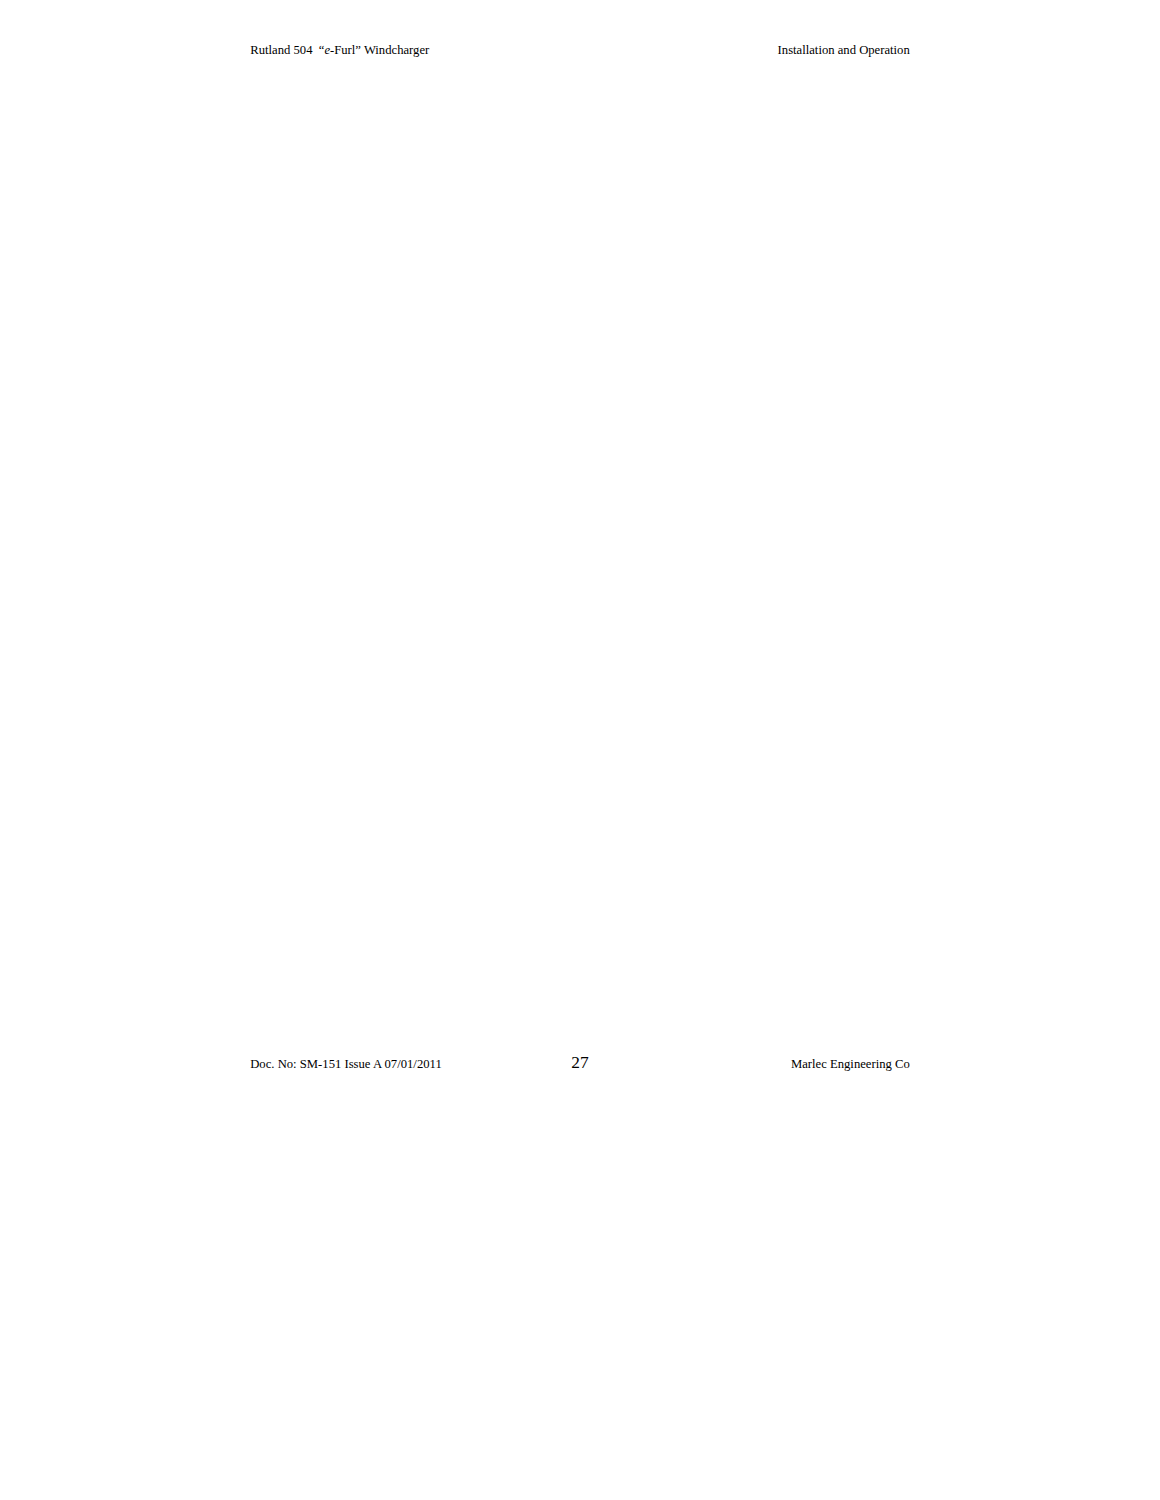Rutland 504 “e-Furl” Windcharger Installation and Operation
Doc. No: SM-151 Issue A 07/01/2011 27 Marlec Engineering Co